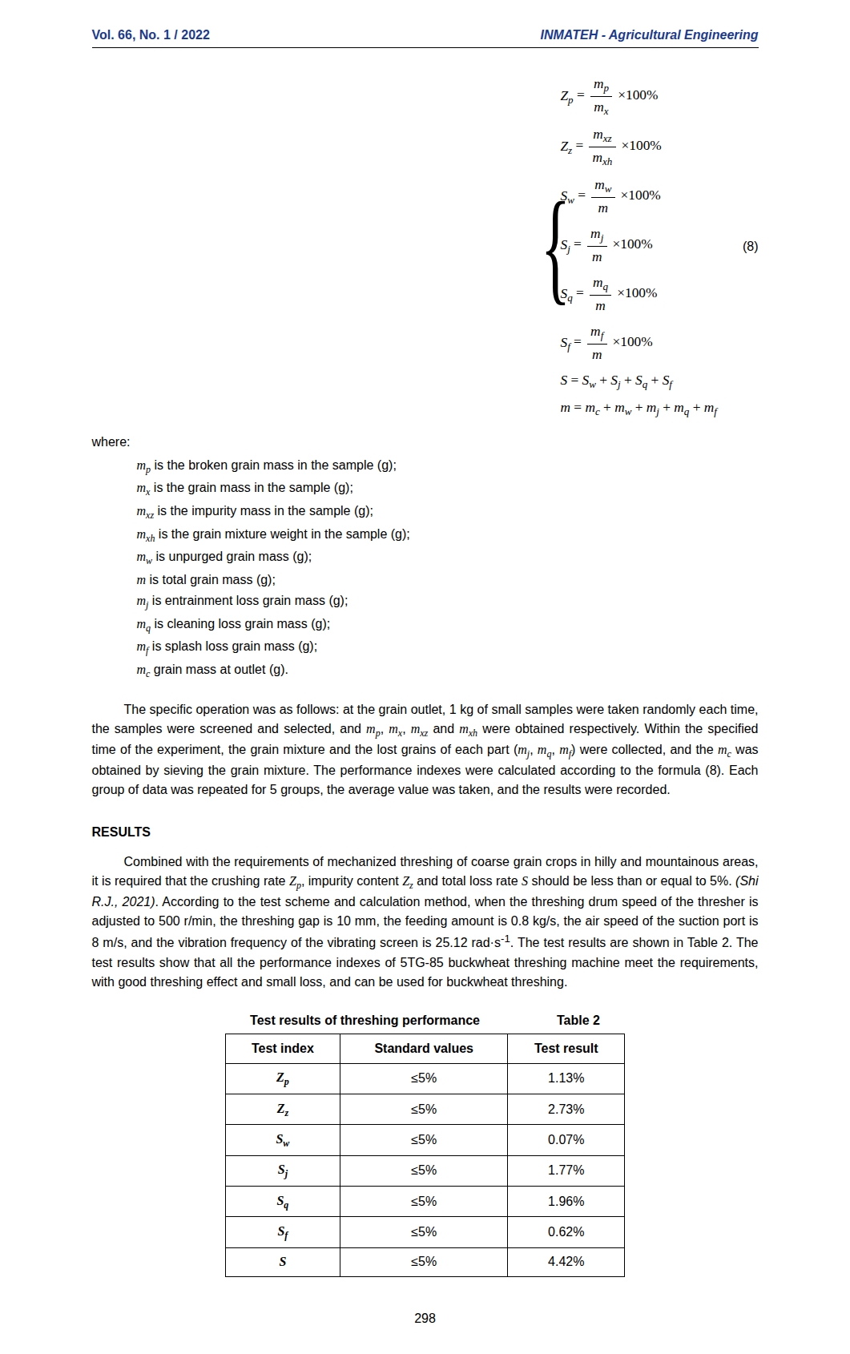Vol. 66, No. 1 / 2022 INMATEH - Agricultural Engineering
{
Zp = mp mx ×100%
Zz = mxz mxh ×100%
Sw = mw m ×100%
Sj = mj m ×100%
Sq = mq m ×100%
Sf = mf m ×100%
S = Sw + Sj + Sq + Sf
m = mc + mw + mj + mq + mf
(8)
where:
mp is the broken grain mass in the sample (g);
mx is the grain mass in the sample (g);
mxz is the impurity mass in the sample (g);
mxh is the grain mixture weight in the sample (g);
mw is unpurged grain mass (g);
m is total grain mass (g);
mj is entrainment loss grain mass (g);
mq is cleaning loss grain mass (g);
mf is splash loss grain mass (g);
mc grain mass at outlet (g).
The specific operation was as follows: at the grain outlet, 1 kg of small samples were taken randomly each time, the samples were screened and selected, and mp, mx, mxz and mxh were obtained respectively. Within the specified time of the experiment, the grain mixture and the lost grains of each part (mj, mq, mf) were collected, and the mc was obtained by sieving the grain mixture. The performance indexes were calculated according to the formula (8). Each group of data was repeated for 5 groups, the average value was taken, and the results were recorded.
RESULTS
Combined with the requirements of mechanized threshing of coarse grain crops in hilly and mountainous areas, it is required that the crushing rate Zp, impurity content Zz and total loss rate S should be less than or equal to 5%. (Shi R.J., 2021). According to the test scheme and calculation method, when the threshing drum speed of the thresher is adjusted to 500 r/min, the threshing gap is 10 mm, the feeding amount is 0.8 kg/s, the air speed of the suction port is 8 m/s, and the vibration frequency of the vibrating screen is 25.12 rad·s-1. The test results are shown in Table 2. The test results show that all the performance indexes of 5TG-85 buckwheat threshing machine meet the requirements, with good threshing effect and small loss, and can be used for buckwheat threshing.
Test results of threshing performance Table 2
| Test index | Standard values | Test result |
| --- | --- | --- |
| Z p | ≤5% | 1.13% |
| Z z | ≤5% | 2.73% |
| S w | ≤5% | 0.07% |
| S j | ≤5% | 1.77% |
| S q | ≤5% | 1.96% |
| S f | ≤5% | 0.62% |
| S | ≤5% | 4.42% |
298